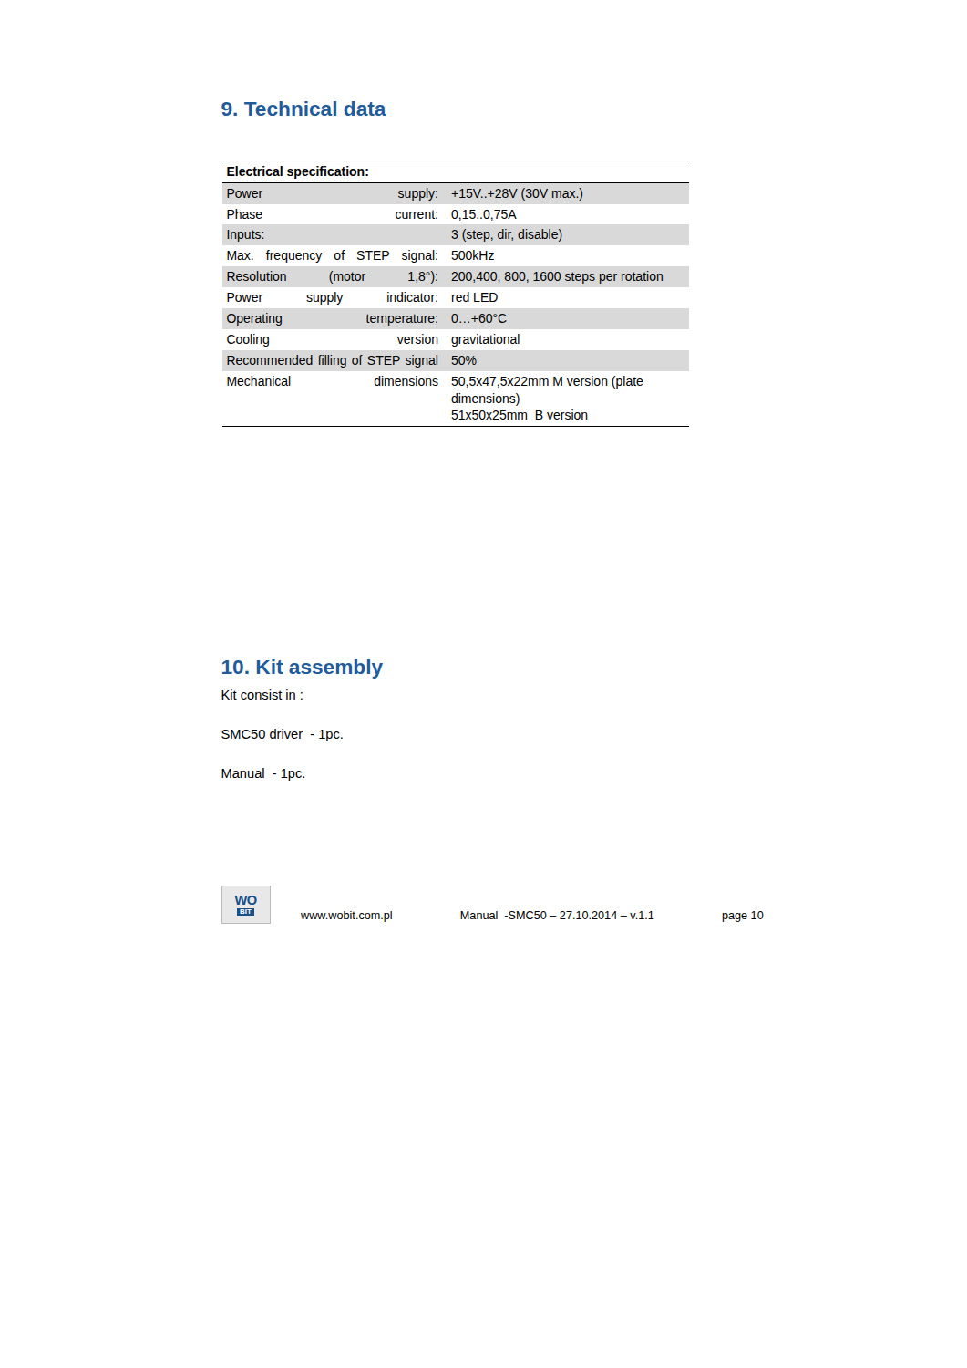9. Technical data
| Electrical specification: |
| Power supply: | +15V..+28V (30V max.) |
| Phase current: | 0,15..0,75A |
| Inputs: | 3 (step, dir, disable) |
| Max. frequency of STEP signal: | 500kHz |
| Resolution (motor 1,8°): | 200,400, 800, 1600 steps per rotation |
| Power supply indicator: | red LED |
| Operating temperature: | 0…+60°C |
| Cooling version | gravitational |
| Recommended filling of STEP signal | 50% |
| Mechanical dimensions | 50,5x47,5x22mm M version (plate dimensions) 51x50x25mm B version |
10. Kit assembly
Kit consist in :
SMC50 driver - 1pc.
Manual - 1pc.
WO BIT
www.wobit.com.pl Manual -SMC50 – 27.10.2014 – v.1.1 page 10